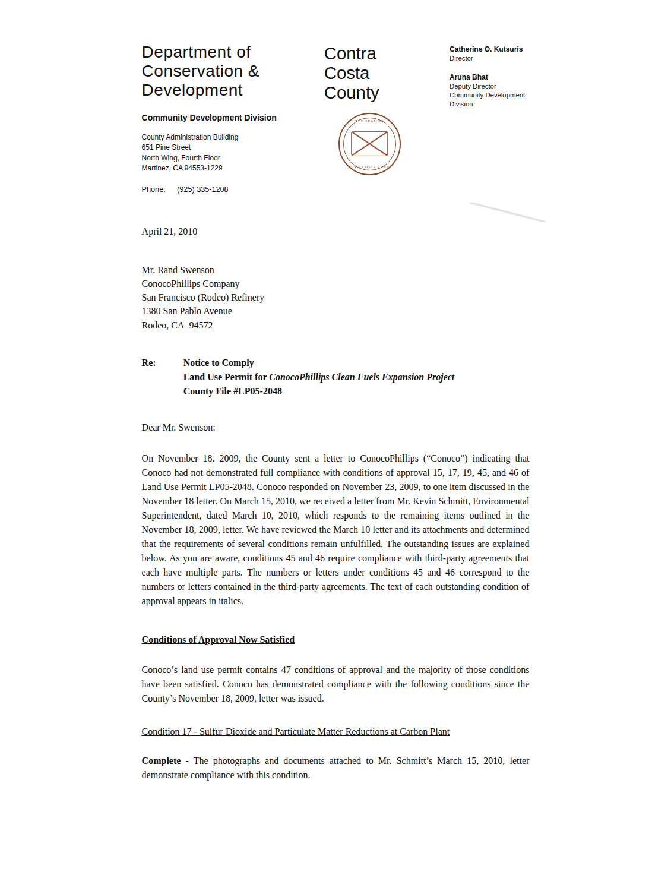Department of
Conservation &
Development
Community Development Division
County Administration Building
651 Pine Street
North Wing, Fourth Floor
Martinez, CA 94553-1229
Phone:(925) 335-1208
Contra
Costa
County
THE SEAL OF
CONTRA COSTA COUNTY
Catherine O. Kutsuris
Director
Aruna Bhat
Deputy Director
Community Development Division
April 21, 2010
Mr. Rand Swenson
ConocoPhillips Company
San Francisco (Rodeo) Refinery
1380 San Pablo Avenue
Rodeo, CA 94572
Re:
Notice to Comply
Land Use Permit for ConocoPhillips Clean Fuels Expansion Project
County File #LP05-2048
Dear Mr. Swenson:
On November 18. 2009, the County sent a letter to ConocoPhillips (“Conoco”) indicating that Conoco had not demonstrated full compliance with conditions of approval 15, 17, 19, 45, and 46 of Land Use Permit LP05-2048. Conoco responded on November 23, 2009, to one item discussed in the November 18 letter. On March 15, 2010, we received a letter from Mr. Kevin Schmitt, Environmental Superintendent, dated March 10, 2010, which responds to the remaining items outlined in the November 18, 2009, letter. We have reviewed the March 10 letter and its attachments and determined that the requirements of several conditions remain unfulfilled. The outstanding issues are explained below. As you are aware, conditions 45 and 46 require compliance with third-party agreements that each have multiple parts. The numbers or letters under conditions 45 and 46 correspond to the numbers or letters contained in the third-party agreements. The text of each outstanding condition of approval appears in italics.
Conditions of Approval Now Satisfied
Conoco’s land use permit contains 47 conditions of approval and the majority of those conditions have been satisfied. Conoco has demonstrated compliance with the following conditions since the County’s November 18, 2009, letter was issued.
Condition 17 - Sulfur Dioxide and Particulate Matter Reductions at Carbon Plant
Complete - The photographs and documents attached to Mr. Schmitt’s March 15, 2010, letter demonstrate compliance with this condition.